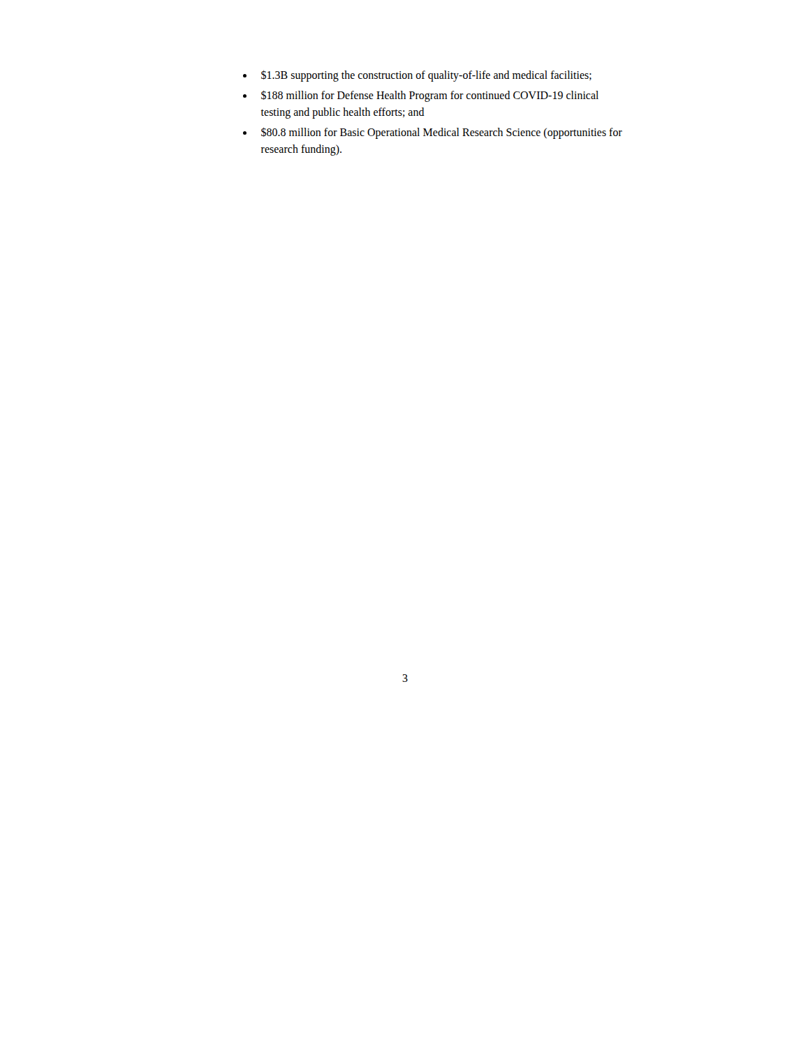$1.3B supporting the construction of quality-of-life and medical facilities;
$188 million for Defense Health Program for continued COVID-19 clinical testing and public health efforts; and
$80.8 million for Basic Operational Medical Research Science (opportunities for research funding).
3